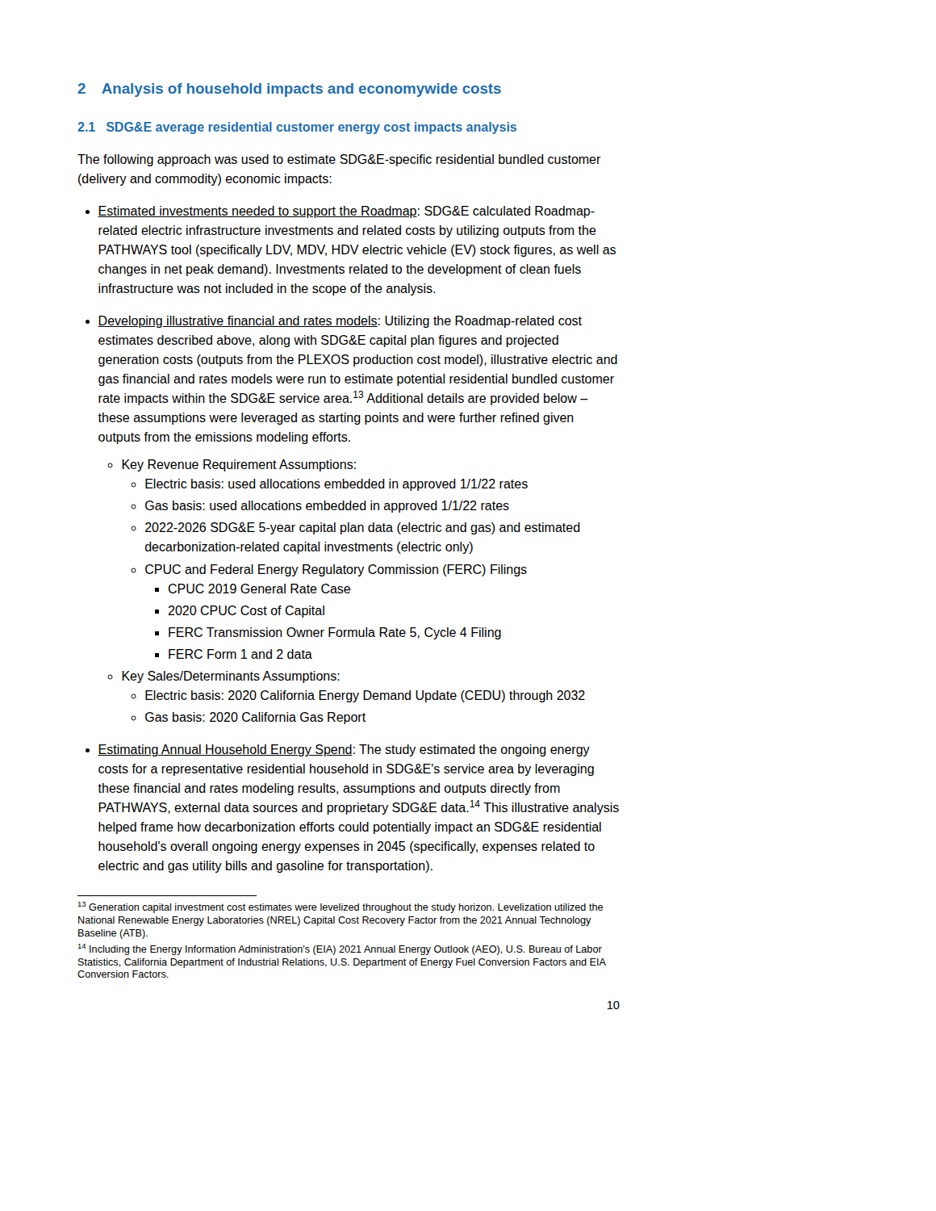2 Analysis of household impacts and economywide costs
2.1 SDG&E average residential customer energy cost impacts analysis
The following approach was used to estimate SDG&E-specific residential bundled customer (delivery and commodity) economic impacts:
Estimated investments needed to support the Roadmap: SDG&E calculated Roadmap-related electric infrastructure investments and related costs by utilizing outputs from the PATHWAYS tool (specifically LDV, MDV, HDV electric vehicle (EV) stock figures, as well as changes in net peak demand). Investments related to the development of clean fuels infrastructure was not included in the scope of the analysis.
Developing illustrative financial and rates models: Utilizing the Roadmap-related cost estimates described above, along with SDG&E capital plan figures and projected generation costs (outputs from the PLEXOS production cost model), illustrative electric and gas financial and rates models were run to estimate potential residential bundled customer rate impacts within the SDG&E service area.13 Additional details are provided below – these assumptions were leveraged as starting points and were further refined given outputs from the emissions modeling efforts.
Key Revenue Requirement Assumptions:
Electric basis: used allocations embedded in approved 1/1/22 rates
Gas basis: used allocations embedded in approved 1/1/22 rates
2022-2026 SDG&E 5-year capital plan data (electric and gas) and estimated decarbonization-related capital investments (electric only)
CPUC and Federal Energy Regulatory Commission (FERC) Filings
CPUC 2019 General Rate Case
2020 CPUC Cost of Capital
FERC Transmission Owner Formula Rate 5, Cycle 4 Filing
FERC Form 1 and 2 data
Key Sales/Determinants Assumptions:
Electric basis: 2020 California Energy Demand Update (CEDU) through 2032
Gas basis: 2020 California Gas Report
Estimating Annual Household Energy Spend: The study estimated the ongoing energy costs for a representative residential household in SDG&E's service area by leveraging these financial and rates modeling results, assumptions and outputs directly from PATHWAYS, external data sources and proprietary SDG&E data.14 This illustrative analysis helped frame how decarbonization efforts could potentially impact an SDG&E residential household's overall ongoing energy expenses in 2045 (specifically, expenses related to electric and gas utility bills and gasoline for transportation).
13 Generation capital investment cost estimates were levelized throughout the study horizon. Levelization utilized the National Renewable Energy Laboratories (NREL) Capital Cost Recovery Factor from the 2021 Annual Technology Baseline (ATB).
14 Including the Energy Information Administration's (EIA) 2021 Annual Energy Outlook (AEO), U.S. Bureau of Labor Statistics, California Department of Industrial Relations, U.S. Department of Energy Fuel Conversion Factors and EIA Conversion Factors.
10